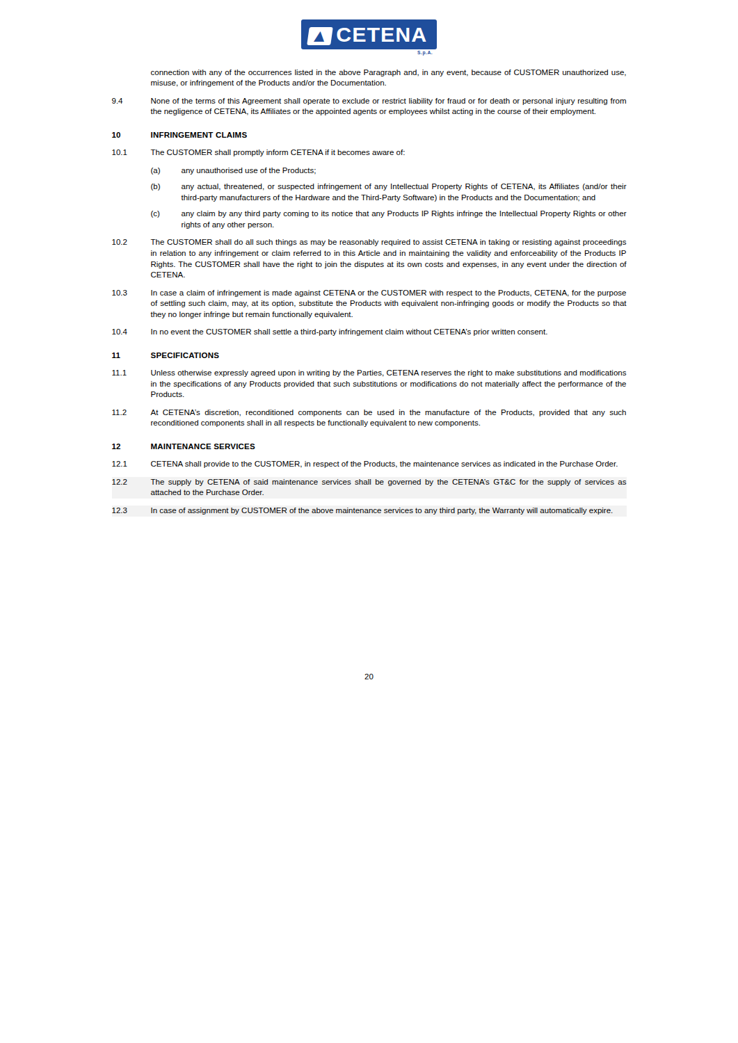▲CETENAS.p.A.
connection with any of the occurrences listed in the above Paragraph and, in any event, because of CUSTOMER unauthorized use, misuse, or infringement of the Products and/or the Documentation.
9.4
None of the terms of this Agreement shall operate to exclude or restrict liability for fraud or for death or personal injury resulting from the negligence of CETENA, its Affiliates or the appointed agents or employees whilst acting in the course of their employment.
10 INFRINGEMENT CLAIMS
10.1
The CUSTOMER shall promptly inform CETENA if it becomes aware of:
(a) any unauthorised use of the Products;
(b) any actual, threatened, or suspected infringement of any Intellectual Property Rights of CETENA, its Affiliates (and/or their third-party manufacturers of the Hardware and the Third-Party Software) in the Products and the Documentation; and
(c) any claim by any third party coming to its notice that any Products IP Rights infringe the Intellectual Property Rights or other rights of any other person.
10.2
The CUSTOMER shall do all such things as may be reasonably required to assist CETENA in taking or resisting against proceedings in relation to any infringement or claim referred to in this Article and in maintaining the validity and enforceability of the Products IP Rights. The CUSTOMER shall have the right to join the disputes at its own costs and expenses, in any event under the direction of CETENA.
10.3
In case a claim of infringement is made against CETENA or the CUSTOMER with respect to the Products, CETENA, for the purpose of settling such claim, may, at its option, substitute the Products with equivalent non-infringing goods or modify the Products so that they no longer infringe but remain functionally equivalent.
10.4
In no event the CUSTOMER shall settle a third-party infringement claim without CETENA’s prior written consent.
11 SPECIFICATIONS
11.1
Unless otherwise expressly agreed upon in writing by the Parties, CETENA reserves the right to make substitutions and modifications in the specifications of any Products provided that such substitutions or modifications do not materially affect the performance of the Products.
11.2
At CETENA’s discretion, reconditioned components can be used in the manufacture of the Products, provided that any such reconditioned components shall in all respects be functionally equivalent to new components.
12 MAINTENANCE SERVICES
12.1
CETENA shall provide to the CUSTOMER, in respect of the Products, the maintenance services as indicated in the Purchase Order.
12.2
The supply by CETENA of said maintenance services shall be governed by the CETENA’s GT&C for the supply of services as attached to the Purchase Order.
12.3
In case of assignment by CUSTOMER of the above maintenance services to any third party, the Warranty will automatically expire.
20